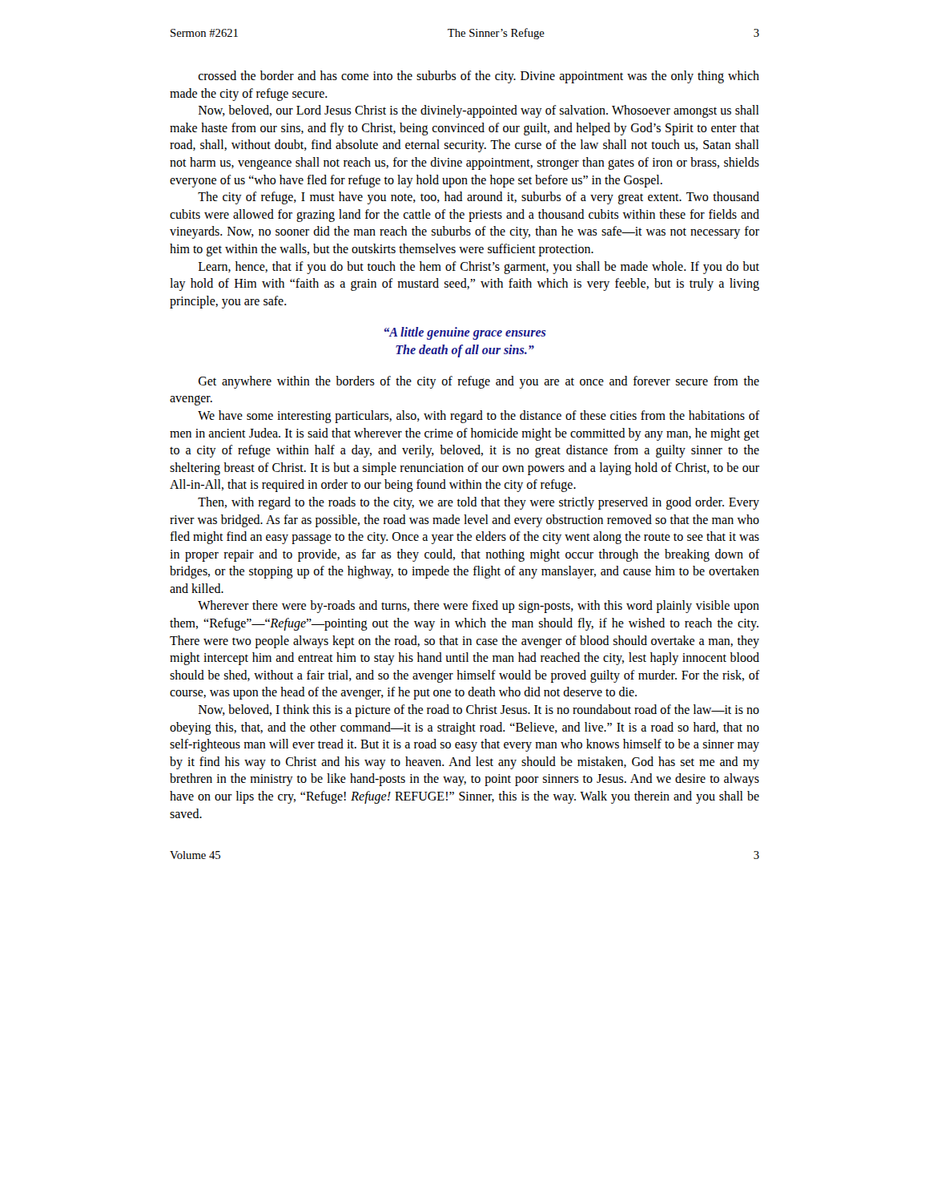Sermon #2621 The Sinner’s Refuge 3
crossed the border and has come into the suburbs of the city. Divine appointment was the only thing which made the city of refuge secure.
Now, beloved, our Lord Jesus Christ is the divinely-appointed way of salvation. Whosoever amongst us shall make haste from our sins, and fly to Christ, being convinced of our guilt, and helped by God’s Spirit to enter that road, shall, without doubt, find absolute and eternal security. The curse of the law shall not touch us, Satan shall not harm us, vengeance shall not reach us, for the divine appointment, stronger than gates of iron or brass, shields everyone of us “who have fled for refuge to lay hold upon the hope set before us” in the Gospel.
The city of refuge, I must have you note, too, had around it, suburbs of a very great extent. Two thousand cubits were allowed for grazing land for the cattle of the priests and a thousand cubits within these for fields and vineyards. Now, no sooner did the man reach the suburbs of the city, than he was safe—it was not necessary for him to get within the walls, but the outskirts themselves were sufficient protection.
Learn, hence, that if you do but touch the hem of Christ’s garment, you shall be made whole. If you do but lay hold of Him with “faith as a grain of mustard seed,” with faith which is very feeble, but is truly a living principle, you are safe.
“A little genuine grace ensures
The death of all our sins.”
Get anywhere within the borders of the city of refuge and you are at once and forever secure from the avenger.
We have some interesting particulars, also, with regard to the distance of these cities from the habitations of men in ancient Judea. It is said that wherever the crime of homicide might be committed by any man, he might get to a city of refuge within half a day, and verily, beloved, it is no great distance from a guilty sinner to the sheltering breast of Christ. It is but a simple renunciation of our own powers and a laying hold of Christ, to be our All-in-All, that is required in order to our being found within the city of refuge.
Then, with regard to the roads to the city, we are told that they were strictly preserved in good order. Every river was bridged. As far as possible, the road was made level and every obstruction removed so that the man who fled might find an easy passage to the city. Once a year the elders of the city went along the route to see that it was in proper repair and to provide, as far as they could, that nothing might occur through the breaking down of bridges, or the stopping up of the highway, to impede the flight of any manslayer, and cause him to be overtaken and killed.
Wherever there were by-roads and turns, there were fixed up sign-posts, with this word plainly visible upon them, “Refuge”—“Refuge”—pointing out the way in which the man should fly, if he wished to reach the city. There were two people always kept on the road, so that in case the avenger of blood should overtake a man, they might intercept him and entreat him to stay his hand until the man had reached the city, lest haply innocent blood should be shed, without a fair trial, and so the avenger himself would be proved guilty of murder. For the risk, of course, was upon the head of the avenger, if he put one to death who did not deserve to die.
Now, beloved, I think this is a picture of the road to Christ Jesus. It is no roundabout road of the law—it is no obeying this, that, and the other command—it is a straight road. “Believe, and live.” It is a road so hard, that no self-righteous man will ever tread it. But it is a road so easy that every man who knows himself to be a sinner may by it find his way to Christ and his way to heaven. And lest any should be mistaken, God has set me and my brethren in the ministry to be like hand-posts in the way, to point poor sinners to Jesus. And we desire to always have on our lips the cry, “Refuge! Refuge! REFUGE!” Sinner, this is the way. Walk you therein and you shall be saved.
Volume 45 3